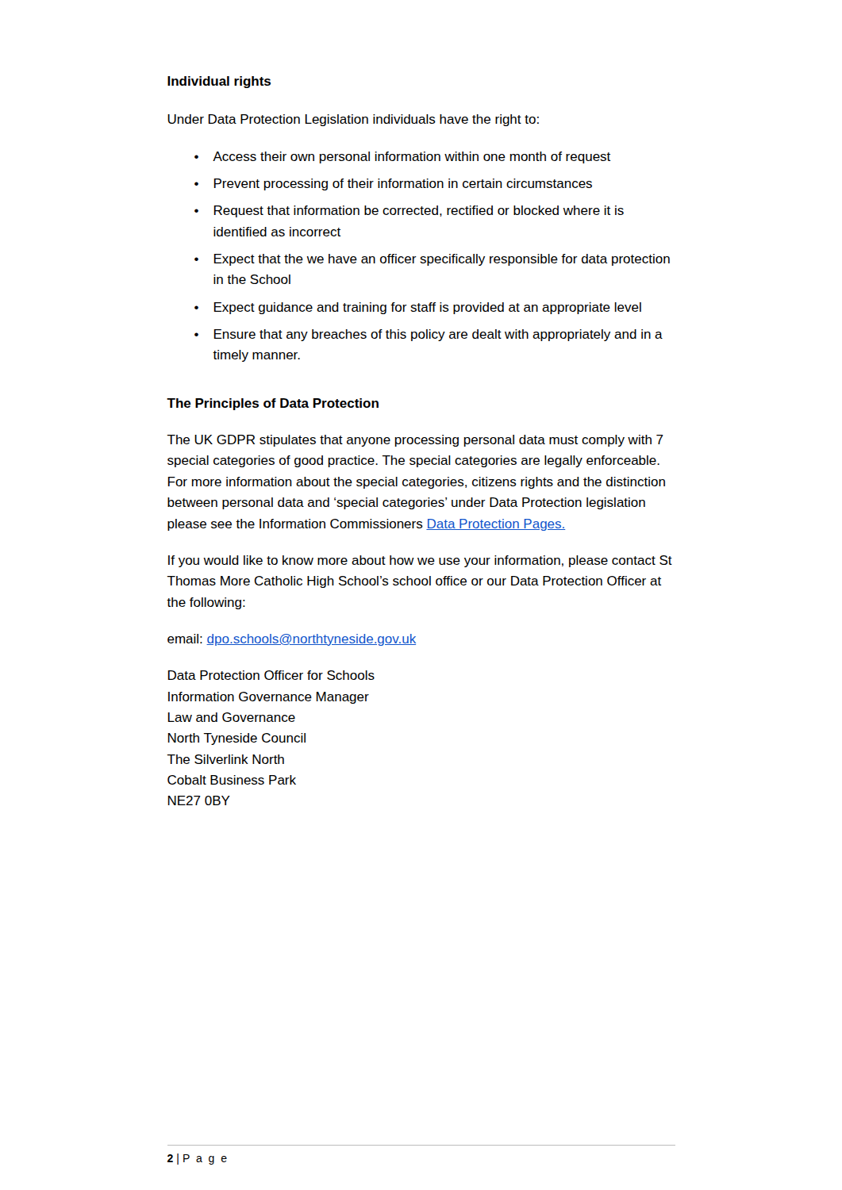Individual rights
Under Data Protection Legislation individuals have the right to:
Access their own personal information within one month of request
Prevent processing of their information in certain circumstances
Request that information be corrected, rectified or blocked where it is identified as incorrect
Expect that the we have an officer specifically responsible for data protection in the School
Expect guidance and training for staff is provided at an appropriate level
Ensure that any breaches of this policy are dealt with appropriately and in a timely manner.
The Principles of Data Protection
The UK GDPR stipulates that anyone processing personal data must comply with 7 special categories of good practice. The special categories are legally enforceable. For more information about the special categories, citizens rights and the distinction between personal data and ‘special categories’ under Data Protection legislation please see the Information Commissioners Data Protection Pages.
If you would like to know more about how we use your information, please contact St Thomas More Catholic High School’s school office or our Data Protection Officer at the following:
email: dpo.schools@northtyneside.gov.uk
Data Protection Officer for Schools
Information Governance Manager
Law and Governance
North Tyneside Council
The Silverlink North
Cobalt Business Park
NE27 0BY
2|P a g e